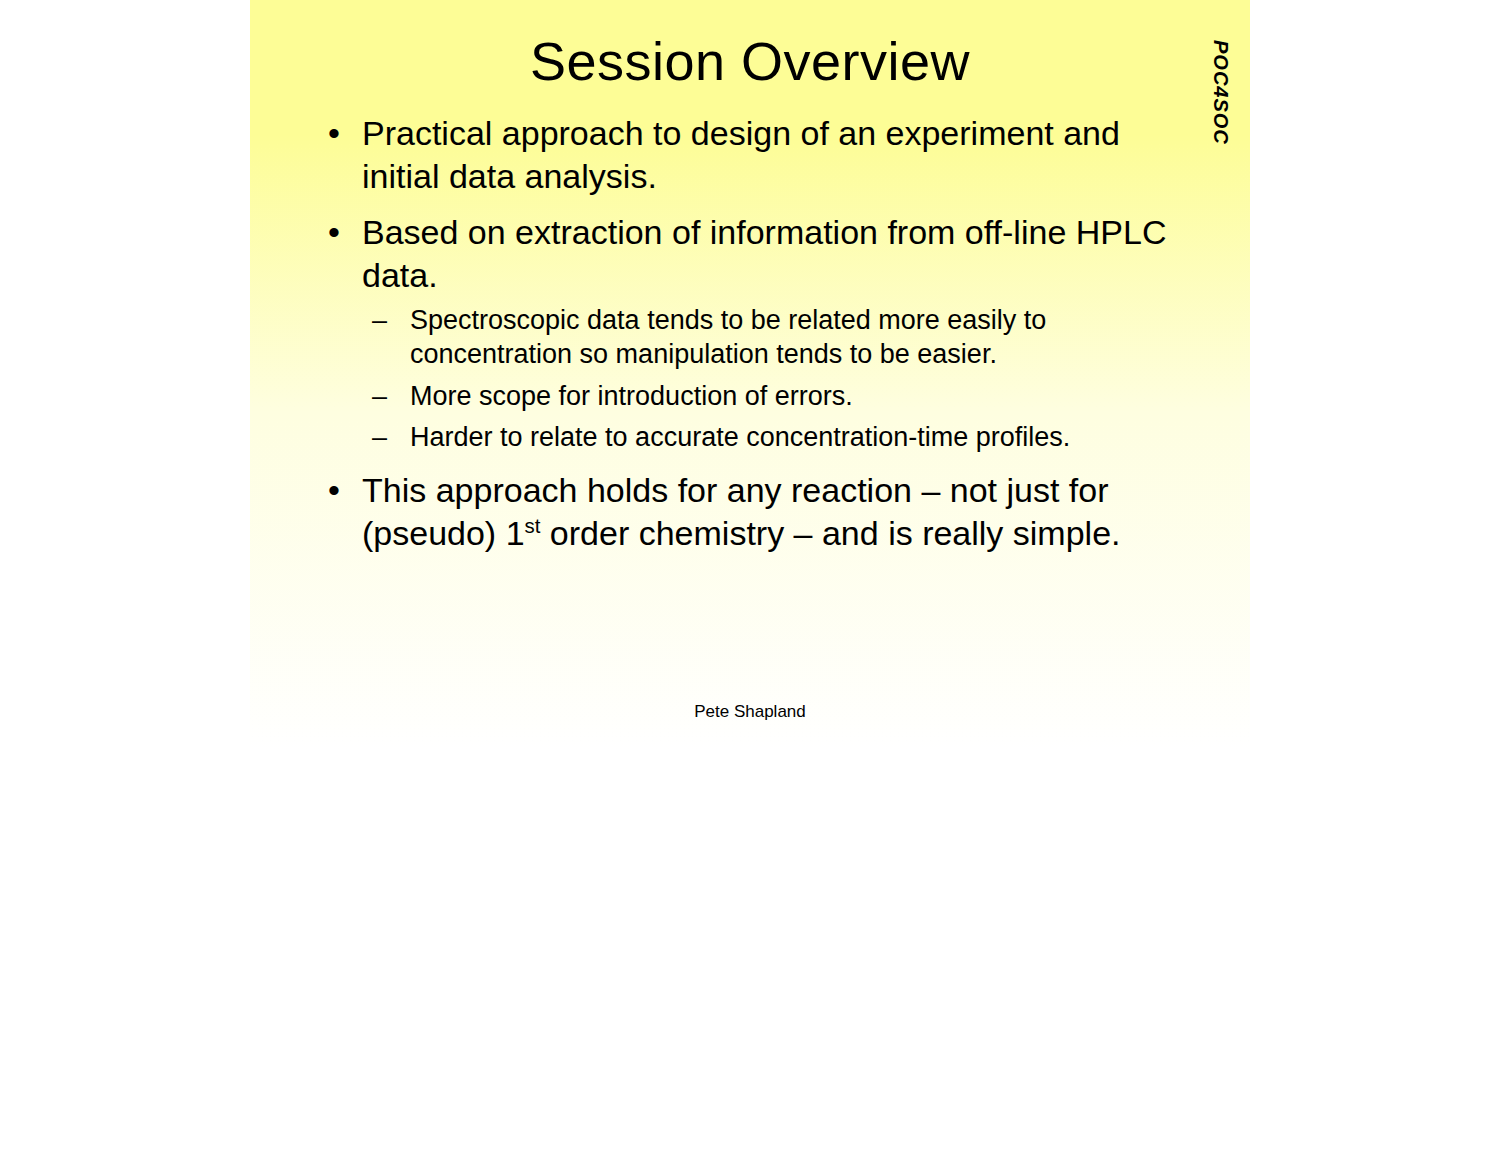POC4SOC
Session Overview
Practical approach to design of an experiment and initial data analysis.
Based on extraction of information from off-line HPLC data.
Spectroscopic data tends to be related more easily to concentration so manipulation tends to be easier.
More scope for introduction of errors.
Harder to relate to accurate concentration-time profiles.
This approach holds for any reaction – not just for (pseudo) 1st order chemistry – and is really simple.
Pete Shapland